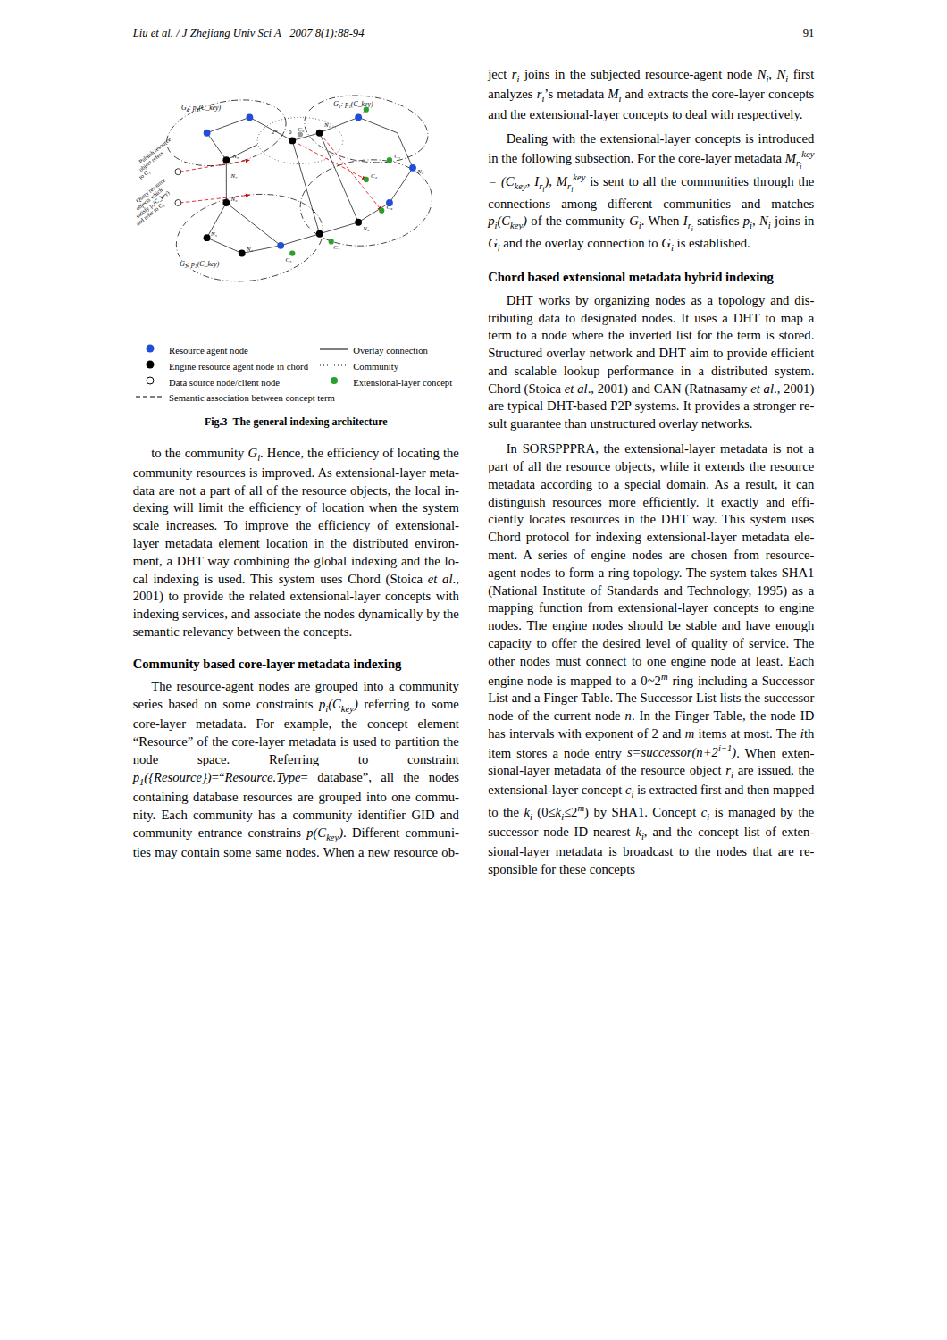Liu et al. / J Zhejiang Univ Sci A 2007 8(1):88-94 91
G₄: p₄(C_key) G₁: p₁(C_key) G₃: p₃(C_key) 2ᵐ 0 N₈ C₆ N₁ C₁ N₂ C₂ C₃ N₃ C₄ C₅ N₄ N₅ N₆ N₇ Publish resource object refers to C₁ Query resource objects which satisfy p₁(C_key) and refer to C₁
| | Resource agent node | | Overlay connection |
| | Engine resource agent node in chord | | Community |
| | Data source node/client node | | Extensional-layer concept |
| | Semantic association between concept term |
Fig.3 The general indexing architecture
to the community Gi. Hence, the efficiency of locating the community resources is improved. As extensional-layer metadata are not a part of all of the resource objects, the local indexing will limit the efficiency of location when the system scale increases. To improve the efficiency of extensional-layer metadata element location in the distributed environment, a DHT way combining the global indexing and the local indexing is used. This system uses Chord (Stoica et al., 2001) to provide the related extensional-layer concepts with indexing services, and associate the nodes dynamically by the semantic relevancy between the concepts.
Community based core-layer metadata indexing
The resource-agent nodes are grouped into a community series based on some constraints pi(Ckey) referring to some core-layer metadata. For example, the concept element “Resource” of the core-layer metadata is used to partition the node space. Referring to constraint p1({Resource})=“Resource.Type= database”, all the nodes containing database resources are grouped into one community. Each community has a community identifier GID and community entrance constrains p(Ckey). Different communities may contain some same nodes. When a new resource object ri joins in the subjected resource-agent node Ni, Ni first analyzes ri’s metadata Mi and extracts the core-layer concepts and the extensional-layer concepts to deal with respectively.
Dealing with the extensional-layer concepts is introduced in the following subsection. For the core-layer metadata Mrikey = (Ckey, Iri), Mrikey is sent to all the communities through the connections among different communities and matches pi(Ckey) of the community Gi. When Iri satisfies pi, Ni joins in Gi and the overlay connection to Gi is established.
Chord based extensional metadata hybrid indexing
DHT works by organizing nodes as a topology and distributing data to designated nodes. It uses a DHT to map a term to a node where the inverted list for the term is stored. Structured overlay network and DHT aim to provide efficient and scalable lookup performance in a distributed system. Chord (Stoica et al., 2001) and CAN (Ratnasamy et al., 2001) are typical DHT-based P2P systems. It provides a stronger result guarantee than unstructured overlay networks.
In SORSPPPRA, the extensional-layer metadata is not a part of all the resource objects, while it extends the resource metadata according to a special domain. As a result, it can distinguish resources more efficiently. It exactly and efficiently locates resources in the DHT way. This system uses Chord protocol for indexing extensional-layer metadata element. A series of engine nodes are chosen from resource-agent nodes to form a ring topology. The system takes SHA1 (National Institute of Standards and Technology, 1995) as a mapping function from extensional-layer concepts to engine nodes. The engine nodes should be stable and have enough capacity to offer the desired level of quality of service. The other nodes must connect to one engine node at least. Each engine node is mapped to a 0~2m ring including a Successor List and a Finger Table. The Successor List lists the successor node of the current node n. In the Finger Table, the node ID has intervals with exponent of 2 and m items at most. The ith item stores a node entry s=successor(n+2i−1). When extensional-layer metadata of the resource object ri are issued, the extensional-layer concept ci is extracted first and then mapped to the ki (0≤ki≤2m) by SHA1. Concept ci is managed by the successor node ID nearest ki, and the concept list of extensional-layer metadata is broadcast to the nodes that are responsible for these concepts